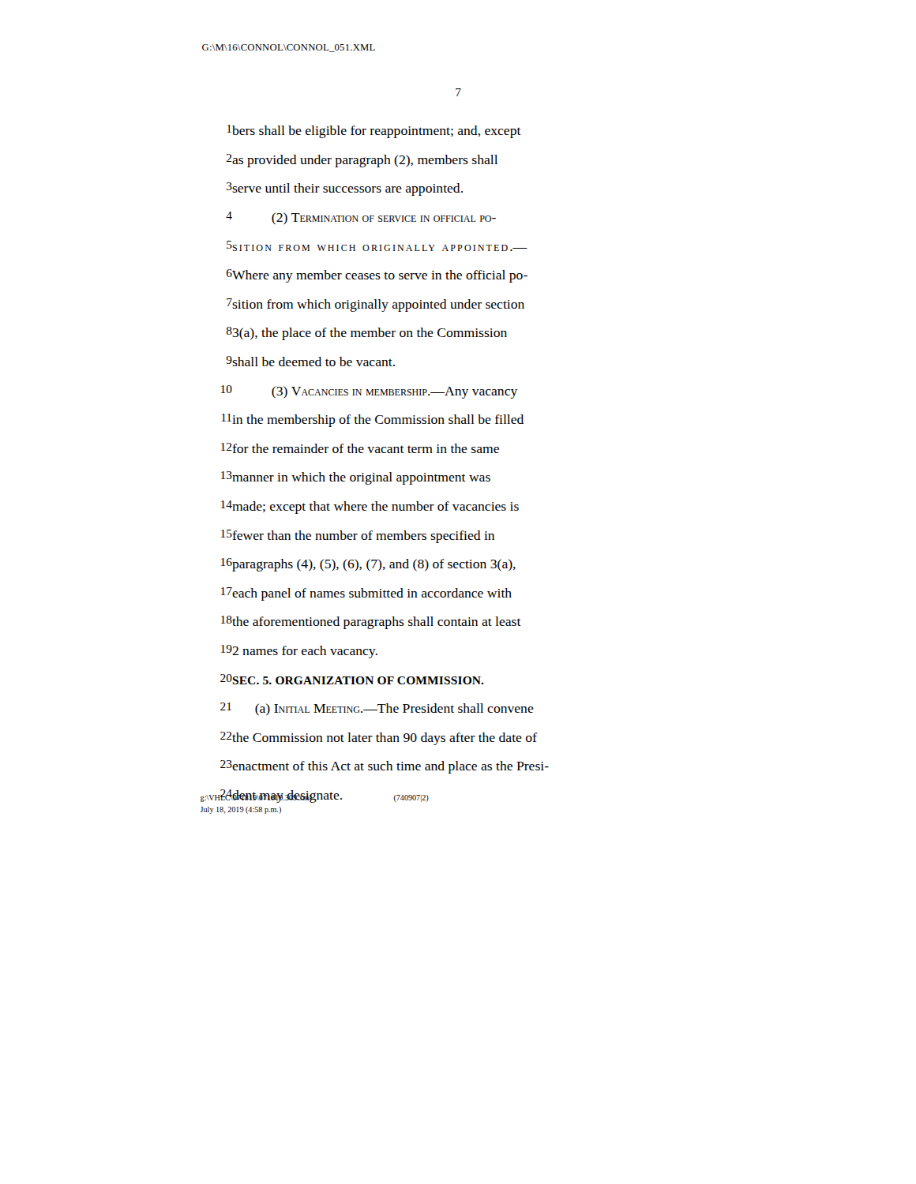G:\M\16\CONNOL\CONNOL_051.XML
7
| 1 | bers shall be eligible for reappointment; and, except |
| 2 | as provided under paragraph (2), members shall |
| 3 | serve until their successors are appointed. |
| 4 | (2) Termination of service in official po- |
| 5 | sition from which originally appointed .— |
| 6 | Where any member ceases to serve in the official po- |
| 7 | sition from which originally appointed under section |
| 8 | 3(a), the place of the member on the Commission |
| 9 | shall be deemed to be vacant. |
| 10 | (3) Vacancies in membership .—Any vacancy |
| 11 | in the membership of the Commission shall be filled |
| 12 | for the remainder of the vacant term in the same |
| 13 | manner in which the original appointment was |
| 14 | made; except that where the number of vacancies is |
| 15 | fewer than the number of members specified in |
| 16 | paragraphs (4), (5), (6), (7), and (8) of section 3(a), |
| 17 | each panel of names submitted in accordance with |
| 18 | the aforementioned paragraphs shall contain at least |
| 19 | 2 names for each vacancy. |
| 20 | SEC. 5. ORGANIZATION OF COMMISSION. |
| 21 | (a) Initial Meeting .—The President shall convene |
| 22 | the Commission not later than 90 days after the date of |
| 23 | enactment of this Act at such time and place as the Presi- |
| 24 | dent may designate. |
g:\VHLC\071819\071819.309.xml (740907|2)
July 18, 2019 (4:58 p.m.)